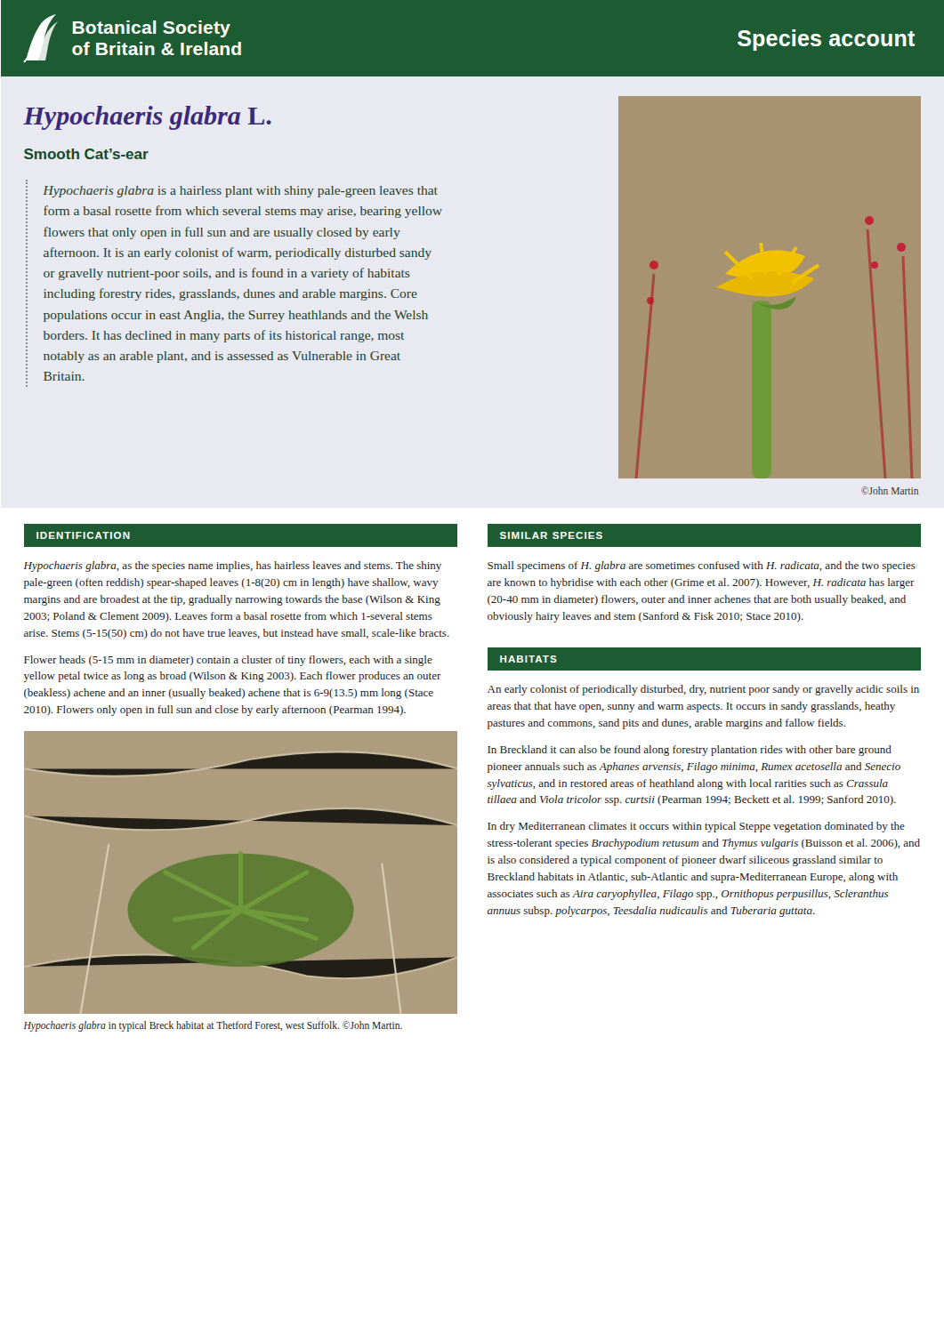Botanical Society
of Britain & Ireland
Species account
Hypochaeris glabra L.
Smooth Cat’s-ear
Hypochaeris glabra is a hairless plant with shiny pale-green leaves that form a basal rosette from which several stems may arise, bearing yellow flowers that only open in full sun and are usually closed by early afternoon. It is an early colonist of warm, periodically disturbed sandy or gravelly nutrient-poor soils, and is found in a variety of habitats including forestry rides, grasslands, dunes and arable margins. Core populations occur in east Anglia, the Surrey heathlands and the Welsh borders. It has declined in many parts of its historical range, most notably as an arable plant, and is assessed as Vulnerable in Great Britain.
©John Martin
IDENTIFICATION
Hypochaeris glabra, as the species name implies, has hairless leaves and stems. The shiny pale-green (often reddish) spear-shaped leaves (1-8(20) cm in length) have shallow, wavy margins and are broadest at the tip, gradually narrowing towards the base (Wilson & King 2003; Poland & Clement 2009). Leaves form a basal rosette from which 1-several stems arise. Stems (5-15(50) cm) do not have true leaves, but instead have small, scale-like bracts.
Flower heads (5-15 mm in diameter) contain a cluster of tiny flowers, each with a single yellow petal twice as long as broad (Wilson & King 2003). Each flower produces an outer (beakless) achene and an inner (usually beaked) achene that is 6-9(13.5) mm long (Stace 2010). Flowers only open in full sun and close by early afternoon (Pearman 1994).
Hypochaeris glabra in typical Breck habitat at Thetford Forest, west Suffolk. ©John Martin.
SIMILAR SPECIES
Small specimens of H. glabra are sometimes confused with H. radicata, and the two species are known to hybridise with each other (Grime et al. 2007). However, H. radicata has larger (20-40 mm in diameter) flowers, outer and inner achenes that are both usually beaked, and obviously hairy leaves and stem (Sanford & Fisk 2010; Stace 2010).
HABITATS
An early colonist of periodically disturbed, dry, nutrient poor sandy or gravelly acidic soils in areas that that have open, sunny and warm aspects. It occurs in sandy grasslands, heathy pastures and commons, sand pits and dunes, arable margins and fallow fields.
In Breckland it can also be found along forestry plantation rides with other bare ground pioneer annuals such as Aphanes arvensis, Filago minima, Rumex acetosella and Senecio sylvaticus, and in restored areas of heathland along with local rarities such as Crassula tillaea and Viola tricolor ssp. curtsii (Pearman 1994; Beckett et al. 1999; Sanford 2010).
In dry Mediterranean climates it occurs within typical Steppe vegetation dominated by the stress-tolerant species Brachypodium retusum and Thymus vulgaris (Buisson et al. 2006), and is also considered a typical component of pioneer dwarf siliceous grassland similar to Breckland habitats in Atlantic, sub-Atlantic and supra-Mediterranean Europe, along with associates such as Aira caryophyllea, Filago spp., Ornithopus perpusillus, Scleranthus annuus subsp. polycarpos, Teesdalia nudicaulis and Tuberaria guttata.